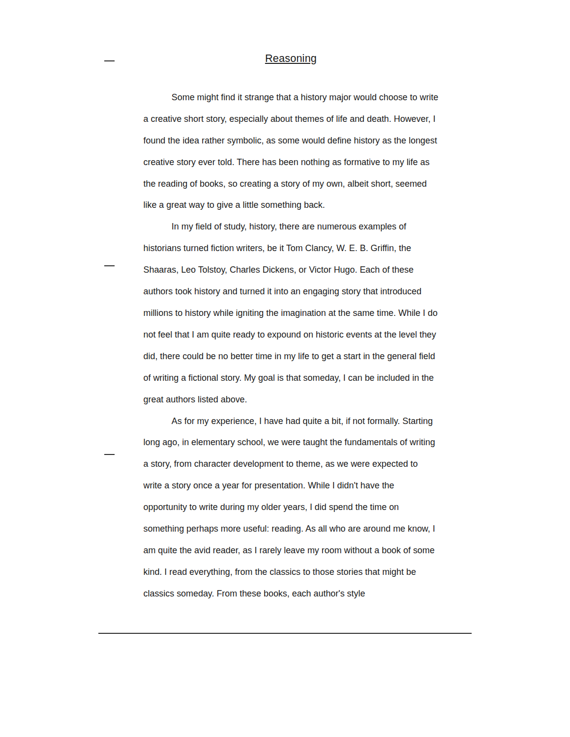Reasoning
Some might find it strange that a history major would choose to write a creative short story, especially about themes of life and death. However, I found the idea rather symbolic, as some would define history as the longest creative story ever told. There has been nothing as formative to my life as the reading of books, so creating a story of my own, albeit short, seemed like a great way to give a little something back.
In my field of study, history, there are numerous examples of historians turned fiction writers, be it Tom Clancy, W. E. B. Griffin, the Shaaras, Leo Tolstoy, Charles Dickens, or Victor Hugo. Each of these authors took history and turned it into an engaging story that introduced millions to history while igniting the imagination at the same time. While I do not feel that I am quite ready to expound on historic events at the level they did, there could be no better time in my life to get a start in the general field of writing a fictional story. My goal is that someday, I can be included in the great authors listed above.
As for my experience, I have had quite a bit, if not formally. Starting long ago, in elementary school, we were taught the fundamentals of writing a story, from character development to theme, as we were expected to write a story once a year for presentation. While I didn't have the opportunity to write during my older years, I did spend the time on something perhaps more useful: reading. As all who are around me know, I am quite the avid reader, as I rarely leave my room without a book of some kind. I read everything, from the classics to those stories that might be classics someday. From these books, each author's style